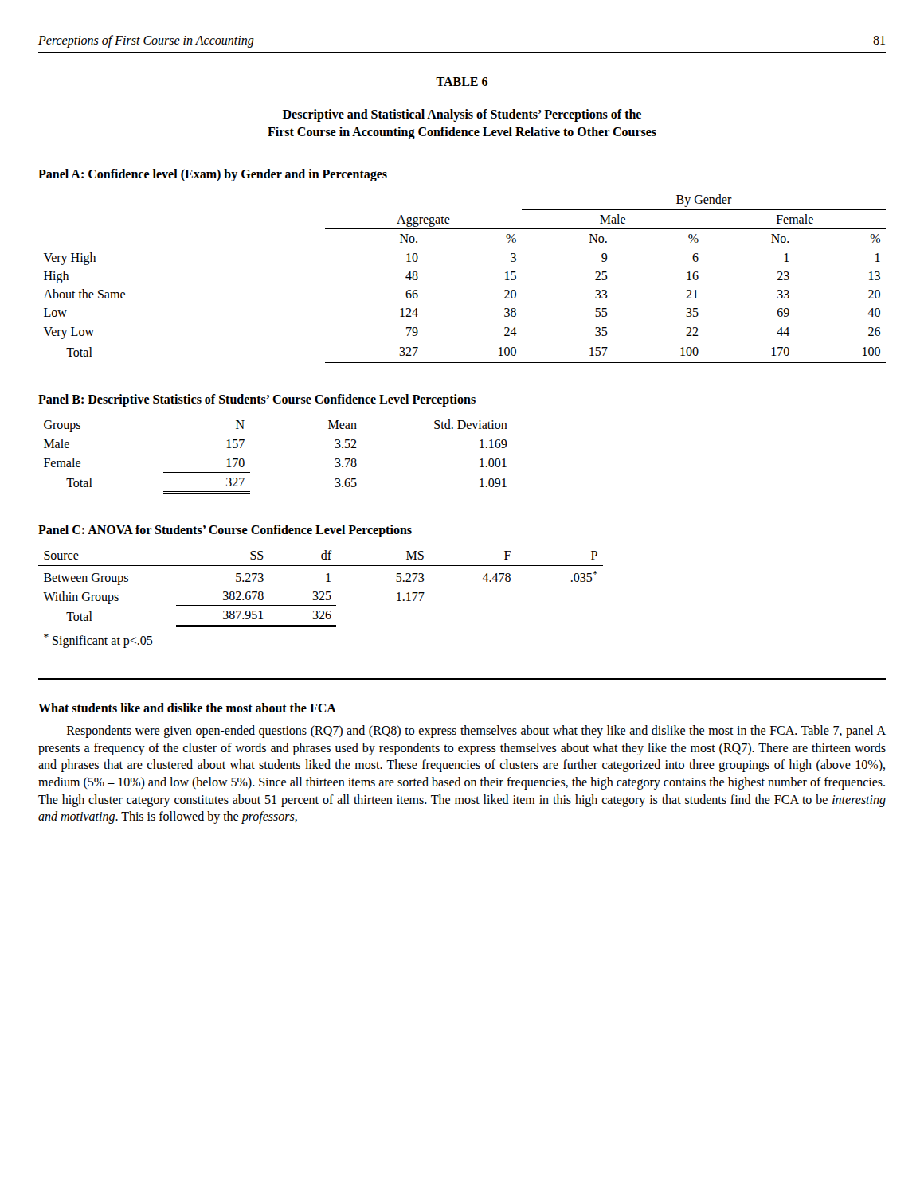Perceptions of First Course in Accounting 81
TABLE 6
Descriptive and Statistical Analysis of Students’ Perceptions of the
First Course in Accounting Confidence Level Relative to Other Courses
Panel A: Confidence level (Exam) by Gender and in Percentages
| | | By Gender |
| | Aggregate | Male | Female |
| | No. | % | No. | % | No. | % |
| Very High | 10 | 3 | 9 | 6 | 1 | 1 |
| High | 48 | 15 | 25 | 16 | 23 | 13 |
| About the Same | 66 | 20 | 33 | 21 | 33 | 20 |
| Low | 124 | 38 | 55 | 35 | 69 | 40 |
| Very Low | 79 | 24 | 35 | 22 | 44 | 26 |
| Total | 327 | 100 | 157 | 100 | 170 | 100 |
Panel B: Descriptive Statistics of Students’ Course Confidence Level Perceptions
| Groups | N | Mean | Std. Deviation |
| Male | 157 | 3.52 | 1.169 |
| Female | 170 | 3.78 | 1.001 |
| Total | 327 | 3.65 | 1.091 |
Panel C: ANOVA for Students’ Course Confidence Level Perceptions
| Source | SS | df | MS | F | P |
| Between Groups | 5.273 | 1 | 5.273 | 4.478 | .035 * |
| Within Groups | 382.678 | 325 | 1.177 | | |
| Total | 387.951 | 326 | | | |
| * Significant at p<.05 |
What students like and dislike the most about the FCA
Respondents were given open-ended questions (RQ7) and (RQ8) to express themselves about what they like and dislike the most in the FCA. Table 7, panel A presents a frequency of the cluster of words and phrases used by respondents to express themselves about what they like the most (RQ7). There are thirteen words and phrases that are clustered about what students liked the most. These frequencies of clusters are further categorized into three groupings of high (above 10%), medium (5% – 10%) and low (below 5%). Since all thirteen items are sorted based on their frequencies, the high category contains the highest number of frequencies. The high cluster category constitutes about 51 percent of all thirteen items. The most liked item in this high category is that students find the FCA to be interesting and motivating. This is followed by the professors,